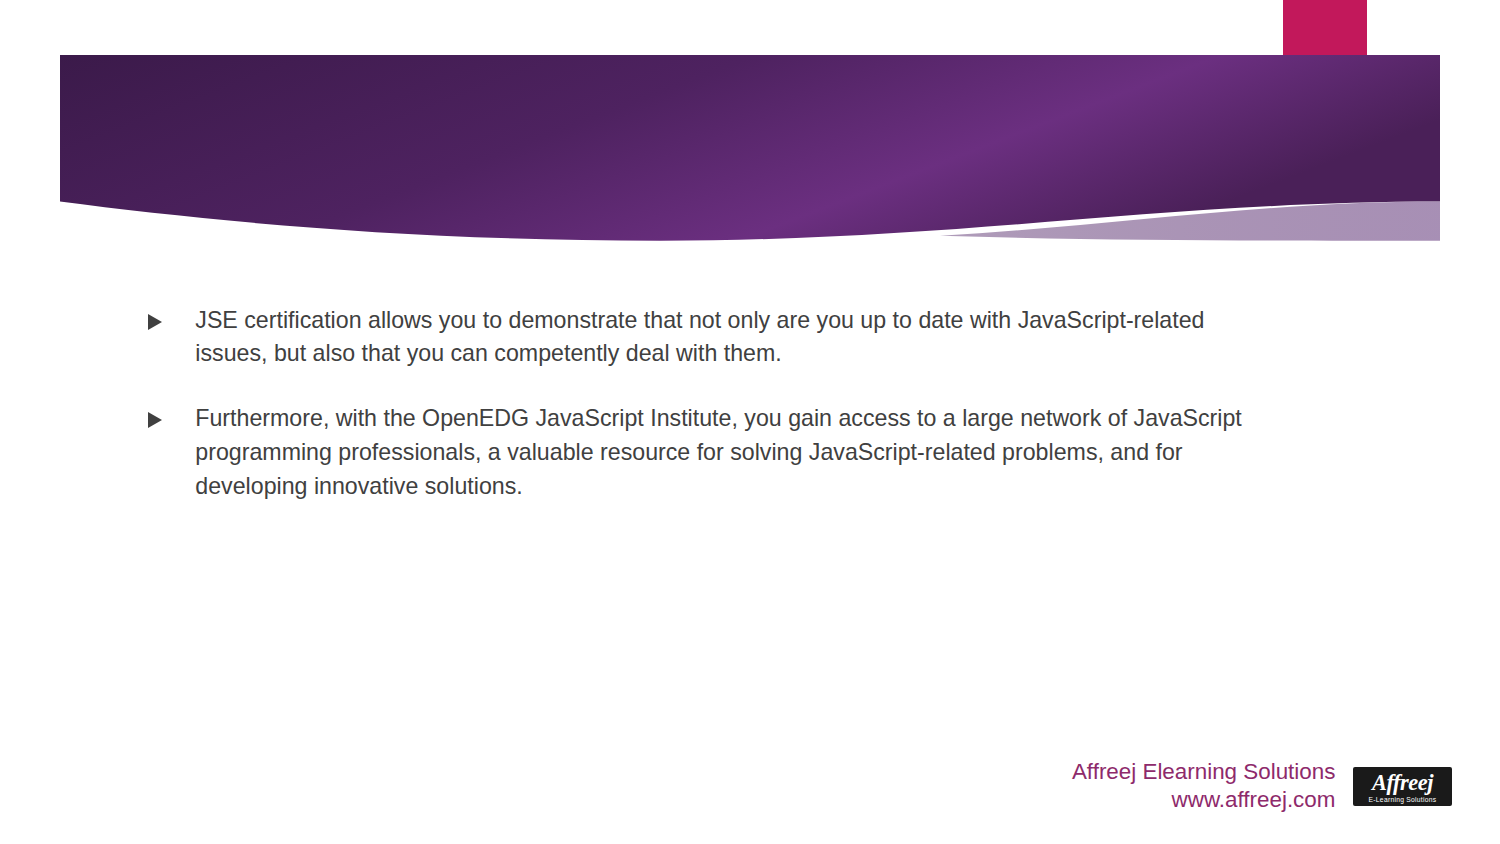JSE certification allows you to demonstrate that not only are you up to date with JavaScript-related issues, but also that you can competently deal with them.
Furthermore, with the OpenEDG JavaScript Institute, you gain access to a large network of JavaScript programming professionals, a valuable resource for solving JavaScript-related problems, and for developing innovative solutions.
Affreej Elearning Solutions
www.affreej.com
Affreej E-Learning Solutions